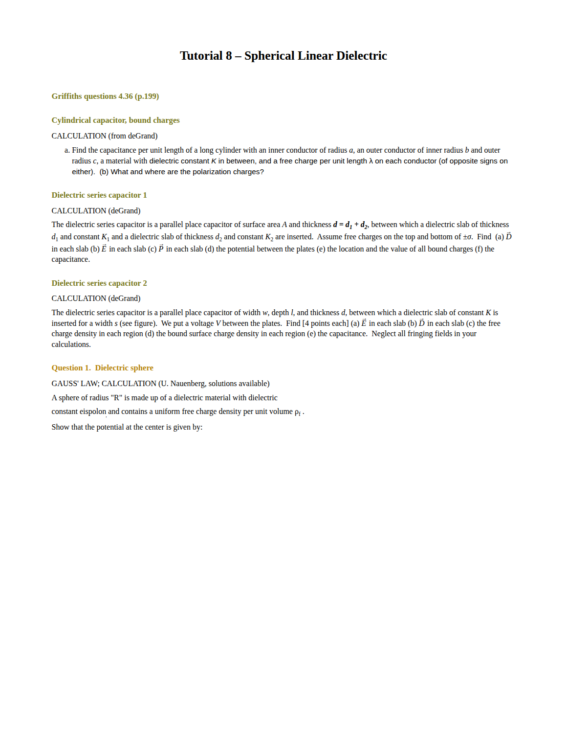Tutorial 8 – Spherical Linear Dielectric
Griffiths questions 4.36 (p.199)
Cylindrical capacitor, bound charges
CALCULATION (from deGrand)
Find the capacitance per unit length of a long cylinder with an inner conductor of radius a, an outer conductor of inner radius b and outer radius c, a material with dielectric constant K in between, and a free charge per unit length λ on each conductor (of opposite signs on either). (b) What and where are the polarization charges?
Dielectric series capacitor 1
CALCULATION (deGrand)
The dielectric series capacitor is a parallel place capacitor of surface area A and thickness d = d1 + d2, between which a dielectric slab of thickness d1 and constant K1 and a dielectric slab of thickness d2 and constant K2 are inserted. Assume free charges on the top and bottom of ±σ. Find (a) D in each slab (b) E in each slab (c) P in each slab (d) the potential between the plates (e) the location and the value of all bound charges (f) the capacitance.
Dielectric series capacitor 2
CALCULATION (deGrand)
The dielectric series capacitor is a parallel place capacitor of width w, depth l, and thickness d, between which a dielectric slab of constant K is inserted for a width s (see figure). We put a voltage V between the plates. Find [4 points each] (a) E in each slab (b) D in each slab (c) the free charge density in each region (d) the bound surface charge density in each region (e) the capacitance. Neglect all fringing fields in your calculations.
Question 1. Dielectric sphere
GAUSS' LAW; CALCULATION (U. Nauenberg, solutions available)
A sphere of radius "R" is made up of a dielectric material with dielectric
constant eispolon̦ and contains a uniform free charge density per unit volume ρf .
Show that the potential at the center is given by: